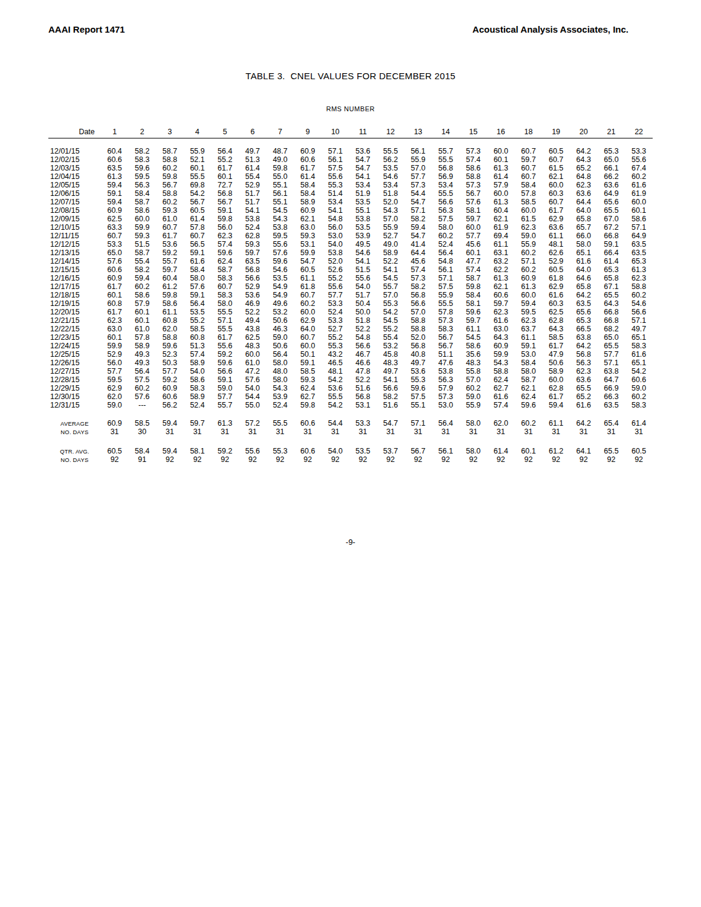AAAI Report 1471
Acoustical Analysis Associates, Inc.
TABLE 3. CNEL VALUES FOR DECEMBER 2015
RMS NUMBER
| Date | 1 | 2 | 3 | 4 | 5 | 6 | 7 | 9 | 10 | 11 | 12 | 13 | 14 | 15 | 16 | 18 | 19 | 20 | 21 | 22 |
| --- | --- | --- | --- | --- | --- | --- | --- | --- | --- | --- | --- | --- | --- | --- | --- | --- | --- | --- | --- | --- |
| 12/01/15 | 60.4 | 58.2 | 58.7 | 55.9 | 56.4 | 49.7 | 48.7 | 60.9 | 57.1 | 53.6 | 55.5 | 56.1 | 55.7 | 57.3 | 60.0 | 60.7 | 60.5 | 64.2 | 65.3 | 53.3 |
| 12/02/15 | 60.6 | 58.3 | 58.8 | 52.1 | 55.2 | 51.3 | 49.0 | 60.6 | 56.1 | 54.7 | 56.2 | 55.9 | 55.5 | 57.4 | 60.1 | 59.7 | 60.7 | 64.3 | 65.0 | 55.6 |
| 12/03/15 | 63.5 | 59.6 | 60.2 | 60.1 | 61.7 | 61.4 | 59.8 | 61.7 | 57.5 | 54.7 | 53.5 | 57.0 | 56.8 | 58.6 | 61.3 | 60.7 | 61.5 | 65.2 | 66.1 | 67.4 |
| 12/04/15 | 61.3 | 59.5 | 59.8 | 55.5 | 60.1 | 55.4 | 55.0 | 61.4 | 55.6 | 54.1 | 54.6 | 57.7 | 56.9 | 58.8 | 61.4 | 60.7 | 62.1 | 64.8 | 66.2 | 60.2 |
| 12/05/15 | 59.4 | 56.3 | 56.7 | 69.8 | 72.7 | 52.9 | 55.1 | 58.4 | 55.3 | 53.4 | 53.4 | 57.3 | 53.4 | 57.3 | 57.9 | 58.4 | 60.0 | 62.3 | 63.6 | 61.6 |
| 12/06/15 | 59.1 | 58.4 | 58.8 | 54.2 | 56.8 | 51.7 | 56.1 | 58.4 | 51.4 | 51.9 | 51.8 | 54.4 | 55.5 | 56.7 | 60.0 | 57.8 | 60.3 | 63.6 | 64.9 | 61.9 |
| 12/07/15 | 59.4 | 58.7 | 60.2 | 56.7 | 56.7 | 51.7 | 55.1 | 58.9 | 53.4 | 53.5 | 52.0 | 54.7 | 56.6 | 57.6 | 61.3 | 58.5 | 60.7 | 64.4 | 65.6 | 60.0 |
| 12/08/15 | 60.9 | 58.6 | 59.3 | 60.5 | 59.1 | 54.1 | 54.5 | 60.9 | 54.1 | 55.1 | 54.3 | 57.1 | 56.3 | 58.1 | 60.4 | 60.0 | 61.7 | 64.0 | 65.5 | 60.1 |
| 12/09/15 | 62.5 | 60.0 | 61.0 | 61.4 | 59.8 | 53.8 | 54.3 | 62.1 | 54.8 | 53.8 | 57.0 | 58.2 | 57.5 | 59.7 | 62.1 | 61.5 | 62.9 | 65.8 | 67.0 | 58.6 |
| 12/10/15 | 63.3 | 59.9 | 60.7 | 57.8 | 56.0 | 52.4 | 53.8 | 63.0 | 56.0 | 53.5 | 55.9 | 59.4 | 58.0 | 60.0 | 61.9 | 62.3 | 63.6 | 65.7 | 67.2 | 57.1 |
| 12/11/15 | 60.7 | 59.3 | 61.7 | 60.7 | 62.3 | 62.8 | 59.5 | 59.3 | 53.0 | 53.9 | 52.7 | 54.7 | 60.2 | 57.7 | 69.4 | 59.0 | 61.1 | 66.0 | 66.8 | 64.9 |
| 12/12/15 | 53.3 | 51.5 | 53.6 | 56.5 | 57.4 | 59.3 | 55.6 | 53.1 | 54.0 | 49.5 | 49.0 | 41.4 | 52.4 | 45.6 | 61.1 | 55.9 | 48.1 | 58.0 | 59.1 | 63.5 |
| 12/13/15 | 65.0 | 58.7 | 59.2 | 59.1 | 59.6 | 59.7 | 57.6 | 59.9 | 53.8 | 54.6 | 58.9 | 64.4 | 56.4 | 60.1 | 63.1 | 60.2 | 62.6 | 65.1 | 66.4 | 63.5 |
| 12/14/15 | 57.6 | 55.4 | 55.7 | 61.6 | 62.4 | 63.5 | 59.6 | 54.7 | 52.0 | 54.1 | 52.2 | 45.6 | 54.8 | 47.7 | 63.2 | 57.1 | 52.9 | 61.6 | 61.4 | 65.3 |
| 12/15/15 | 60.6 | 58.2 | 59.7 | 58.4 | 58.7 | 56.8 | 54.6 | 60.5 | 52.6 | 51.5 | 54.1 | 57.4 | 56.1 | 57.4 | 62.2 | 60.2 | 60.5 | 64.0 | 65.3 | 61.3 |
| 12/16/15 | 60.9 | 59.4 | 60.4 | 58.0 | 58.3 | 56.6 | 53.5 | 61.1 | 55.2 | 55.6 | 54.5 | 57.3 | 57.1 | 58.7 | 61.3 | 60.9 | 61.8 | 64.6 | 65.8 | 62.3 |
| 12/17/15 | 61.7 | 60.2 | 61.2 | 57.6 | 60.7 | 52.9 | 54.9 | 61.8 | 55.6 | 54.0 | 55.7 | 58.2 | 57.5 | 59.8 | 62.1 | 61.3 | 62.9 | 65.8 | 67.1 | 58.8 |
| 12/18/15 | 60.1 | 58.6 | 59.8 | 59.1 | 58.3 | 53.6 | 54.9 | 60.7 | 57.7 | 51.7 | 57.0 | 56.8 | 55.9 | 58.4 | 60.6 | 60.0 | 61.6 | 64.2 | 65.5 | 60.2 |
| 12/19/15 | 60.8 | 57.9 | 58.6 | 56.4 | 58.0 | 46.9 | 49.6 | 60.2 | 53.3 | 50.4 | 55.3 | 56.6 | 55.5 | 58.1 | 59.7 | 59.4 | 60.3 | 63.5 | 64.3 | 54.6 |
| 12/20/15 | 61.7 | 60.1 | 61.1 | 53.5 | 55.5 | 52.2 | 53.2 | 60.0 | 52.4 | 50.0 | 54.2 | 57.0 | 57.8 | 59.6 | 62.3 | 59.5 | 62.5 | 65.6 | 66.8 | 56.6 |
| 12/21/15 | 62.3 | 60.1 | 60.8 | 55.2 | 57.1 | 49.4 | 50.6 | 62.9 | 53.3 | 51.8 | 54.5 | 58.8 | 57.3 | 59.7 | 61.6 | 62.3 | 62.8 | 65.3 | 66.8 | 57.1 |
| 12/22/15 | 63.0 | 61.0 | 62.0 | 58.5 | 55.5 | 43.8 | 46.3 | 64.0 | 52.7 | 52.2 | 55.2 | 58.8 | 58.3 | 61.1 | 63.0 | 63.7 | 64.3 | 66.5 | 68.2 | 49.7 |
| 12/23/15 | 60.1 | 57.8 | 58.8 | 60.8 | 61.7 | 62.5 | 59.0 | 60.7 | 55.2 | 54.8 | 55.4 | 52.0 | 56.7 | 54.5 | 64.3 | 61.1 | 58.5 | 63.8 | 65.0 | 65.1 |
| 12/24/15 | 59.9 | 58.9 | 59.6 | 51.3 | 55.6 | 48.3 | 50.6 | 60.0 | 55.3 | 56.6 | 53.2 | 56.8 | 56.7 | 58.6 | 60.9 | 59.1 | 61.7 | 64.2 | 65.5 | 58.3 |
| 12/25/15 | 52.9 | 49.3 | 52.3 | 57.4 | 59.2 | 60.0 | 56.4 | 50.1 | 43.2 | 46.7 | 45.8 | 40.8 | 51.1 | 35.6 | 59.9 | 53.0 | 47.9 | 56.8 | 57.7 | 61.6 |
| 12/26/15 | 56.0 | 49.3 | 50.3 | 58.9 | 59.6 | 61.0 | 58.0 | 59.1 | 46.5 | 46.6 | 48.3 | 49.7 | 47.6 | 48.3 | 54.3 | 58.4 | 50.6 | 56.3 | 57.1 | 65.1 |
| 12/27/15 | 57.7 | 56.4 | 57.7 | 54.0 | 56.6 | 47.2 | 48.0 | 58.5 | 48.1 | 47.8 | 49.7 | 53.6 | 53.8 | 55.8 | 58.8 | 58.0 | 58.9 | 62.3 | 63.8 | 54.2 |
| 12/28/15 | 59.5 | 57.5 | 59.2 | 58.6 | 59.1 | 57.6 | 58.0 | 59.3 | 54.2 | 52.2 | 54.1 | 55.3 | 56.3 | 57.0 | 62.4 | 58.7 | 60.0 | 63.6 | 64.7 | 60.6 |
| 12/29/15 | 62.9 | 60.2 | 60.9 | 58.3 | 59.0 | 54.0 | 54.3 | 62.4 | 53.6 | 51.6 | 56.6 | 59.6 | 57.9 | 60.2 | 62.7 | 62.1 | 62.8 | 65.5 | 66.9 | 59.0 |
| 12/30/15 | 62.0 | 57.6 | 60.6 | 58.9 | 57.7 | 54.4 | 53.9 | 62.7 | 55.5 | 56.8 | 58.2 | 57.5 | 57.3 | 59.0 | 61.6 | 62.4 | 61.7 | 65.2 | 66.3 | 60.2 |
| 12/31/15 | 59.0 | --- | 56.2 | 52.4 | 55.7 | 55.0 | 52.4 | 59.8 | 54.2 | 53.1 | 51.6 | 55.1 | 53.0 | 55.9 | 57.4 | 59.6 | 59.4 | 61.6 | 63.5 | 58.3 |
| AVERAGE | 60.9 | 58.5 | 59.4 | 59.7 | 61.3 | 57.2 | 55.5 | 60.6 | 54.4 | 53.3 | 54.7 | 57.1 | 56.4 | 58.0 | 62.0 | 60.2 | 61.1 | 64.2 | 65.4 | 61.4 |
| NO. DAYS | 31 | 30 | 31 | 31 | 31 | 31 | 31 | 31 | 31 | 31 | 31 | 31 | 31 | 31 | 31 | 31 | 31 | 31 | 31 | 31 |
| QTR. AVG. | 60.5 | 58.4 | 59.4 | 58.1 | 59.2 | 55.6 | 55.3 | 60.6 | 54.0 | 53.5 | 53.7 | 56.7 | 56.1 | 58.0 | 61.4 | 60.1 | 61.2 | 64.1 | 65.5 | 60.5 |
| NO. DAYS | 92 | 91 | 92 | 92 | 92 | 92 | 92 | 92 | 92 | 92 | 92 | 92 | 92 | 92 | 92 | 92 | 92 | 92 | 92 | 92 |
-9-